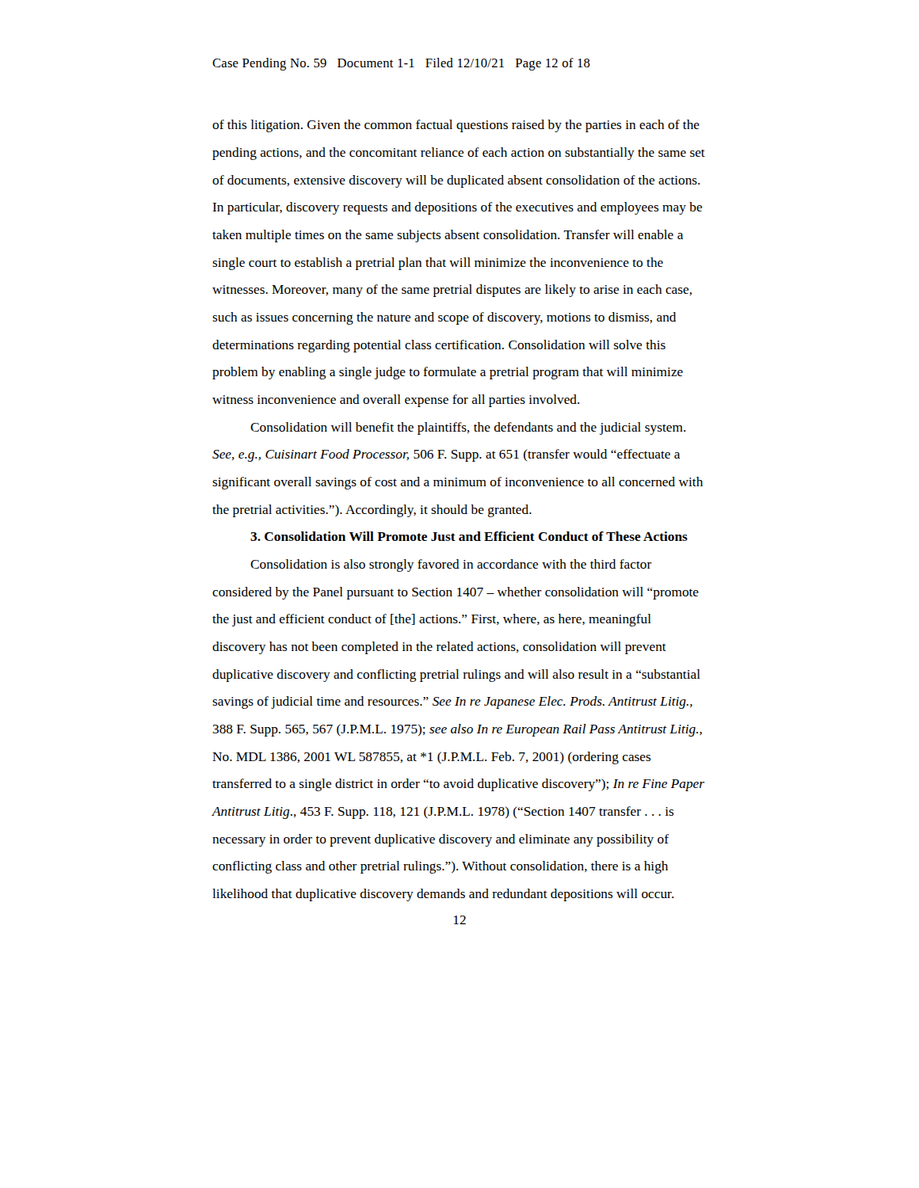Case Pending No. 59 Document 1-1 Filed 12/10/21 Page 12 of 18
of this litigation. Given the common factual questions raised by the parties in each of the pending actions, and the concomitant reliance of each action on substantially the same set of documents, extensive discovery will be duplicated absent consolidation of the actions. In particular, discovery requests and depositions of the executives and employees may be taken multiple times on the same subjects absent consolidation. Transfer will enable a single court to establish a pretrial plan that will minimize the inconvenience to the witnesses. Moreover, many of the same pretrial disputes are likely to arise in each case, such as issues concerning the nature and scope of discovery, motions to dismiss, and determinations regarding potential class certification. Consolidation will solve this problem by enabling a single judge to formulate a pretrial program that will minimize witness inconvenience and overall expense for all parties involved.
Consolidation will benefit the plaintiffs, the defendants and the judicial system. See, e.g., Cuisinart Food Processor, 506 F. Supp. at 651 (transfer would “effectuate a significant overall savings of cost and a minimum of inconvenience to all concerned with the pretrial activities.”). Accordingly, it should be granted.
3. Consolidation Will Promote Just and Efficient Conduct of These Actions
Consolidation is also strongly favored in accordance with the third factor considered by the Panel pursuant to Section 1407 – whether consolidation will “promote the just and efficient conduct of [the] actions.” First, where, as here, meaningful discovery has not been completed in the related actions, consolidation will prevent duplicative discovery and conflicting pretrial rulings and will also result in a “substantial savings of judicial time and resources.” See In re Japanese Elec. Prods. Antitrust Litig., 388 F. Supp. 565, 567 (J.P.M.L. 1975); see also In re European Rail Pass Antitrust Litig., No. MDL 1386, 2001 WL 587855, at *1 (J.P.M.L. Feb. 7, 2001) (ordering cases transferred to a single district in order “to avoid duplicative discovery”); In re Fine Paper Antitrust Litig., 453 F. Supp. 118, 121 (J.P.M.L. 1978) (“Section 1407 transfer . . . is necessary in order to prevent duplicative discovery and eliminate any possibility of conflicting class and other pretrial rulings.”). Without consolidation, there is a high likelihood that duplicative discovery demands and redundant depositions will occur.
12